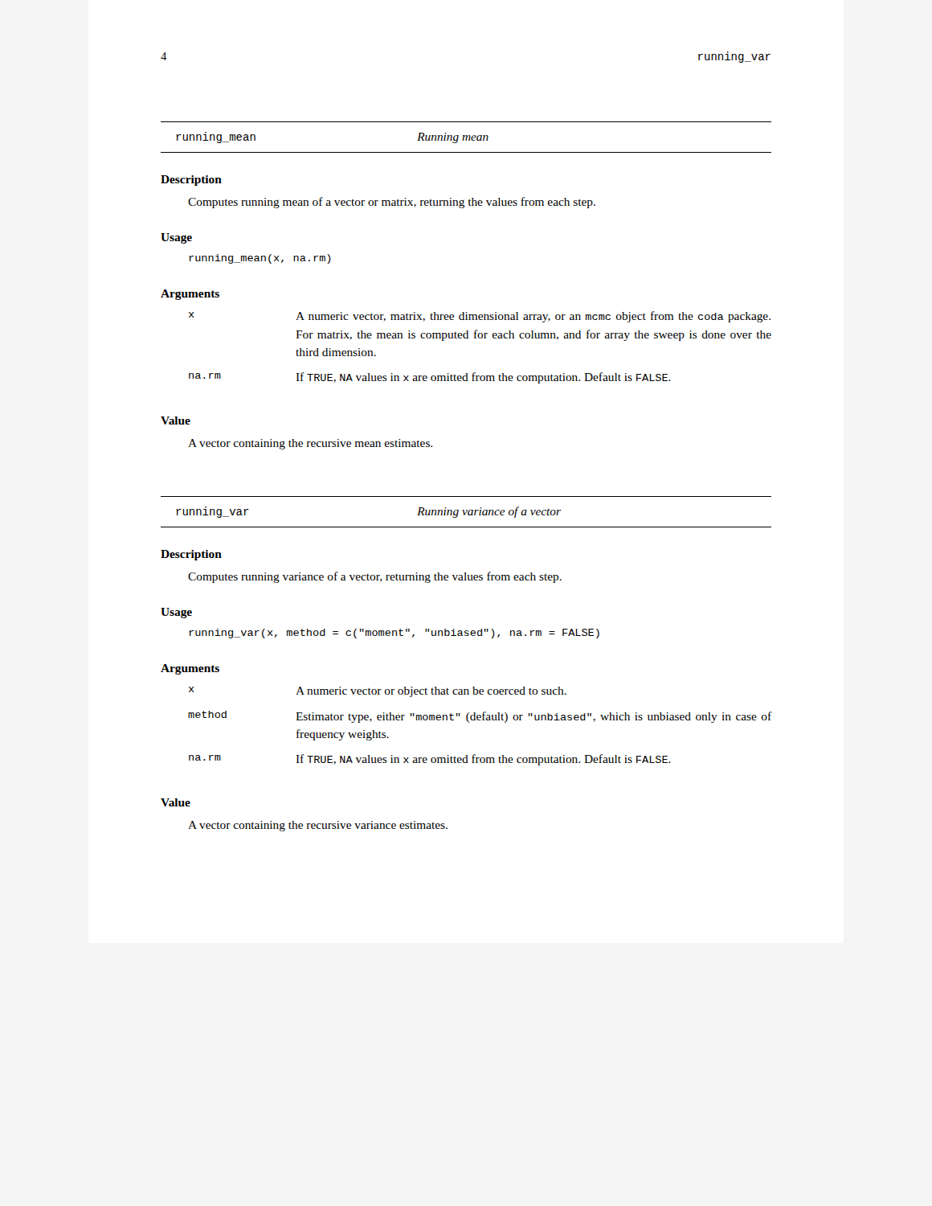4 running_var
running_mean Running mean
Description
Computes running mean of a vector or matrix, returning the values from each step.
Usage
running_mean(x, na.rm)
Arguments
| x | A numeric vector, matrix, three dimensional array, or an mcmc object from the coda package. For matrix, the mean is computed for each column, and for array the sweep is done over the third dimension. |
| na.rm | If TRUE , NA values in x are omitted from the computation. Default is FALSE . |
Value
A vector containing the recursive mean estimates.
running_var Running variance of a vector
Description
Computes running variance of a vector, returning the values from each step.
Usage
running_var(x, method = c("moment", "unbiased"), na.rm = FALSE)
Arguments
| x | A numeric vector or object that can be coerced to such. |
| method | Estimator type, either "moment" (default) or "unbiased" , which is unbiased only in case of frequency weights. |
| na.rm | If TRUE , NA values in x are omitted from the computation. Default is FALSE . |
Value
A vector containing the recursive variance estimates.